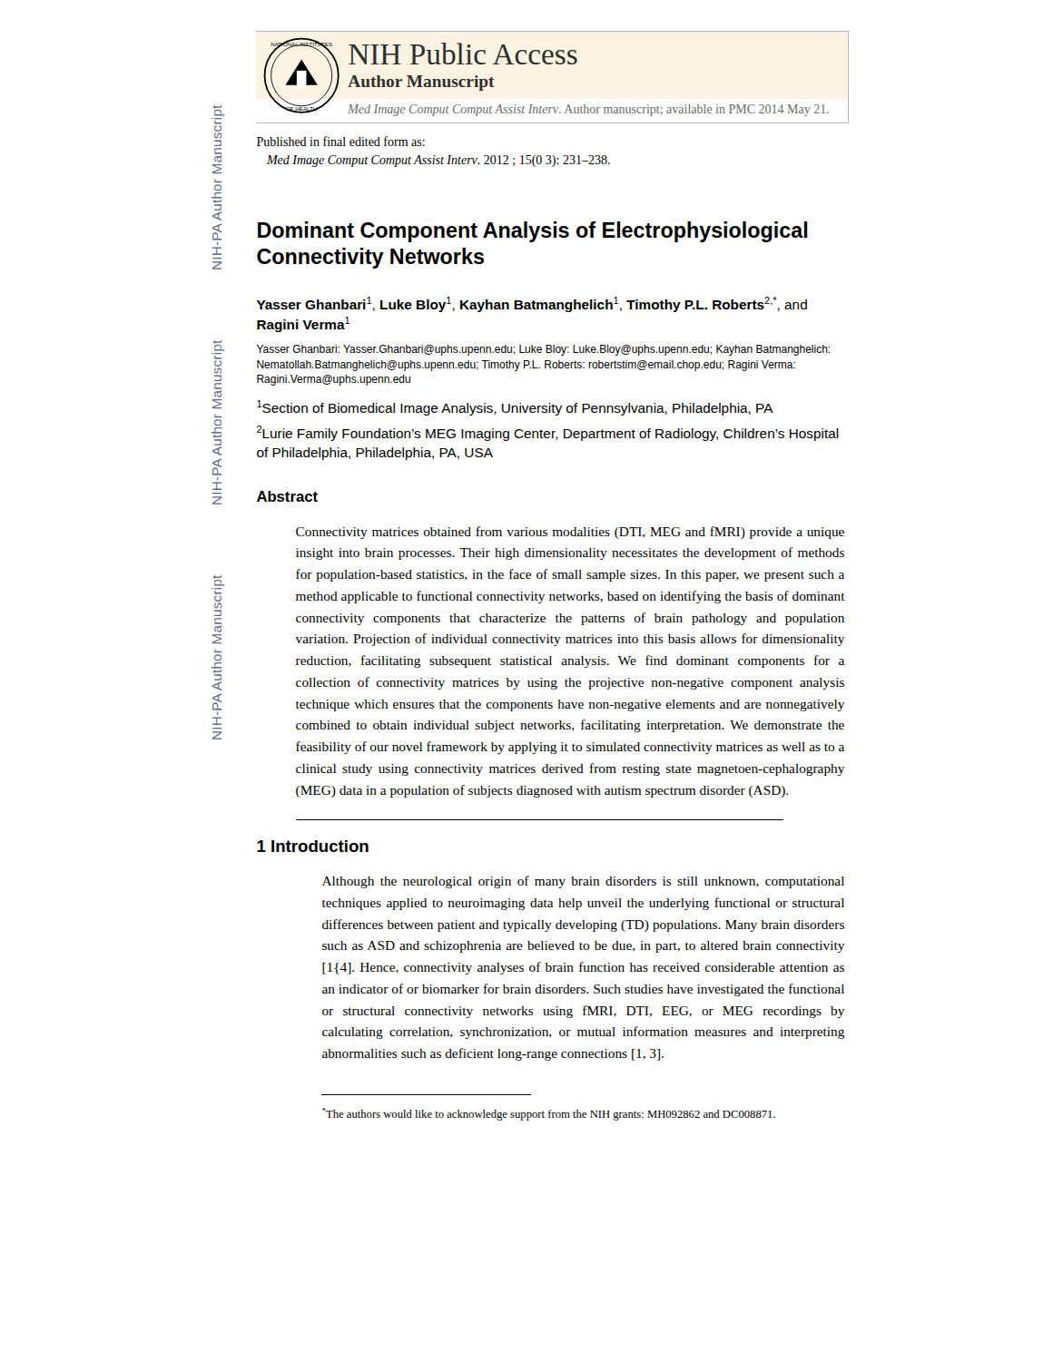NIH-PA Author Manuscript NIH-PA Author Manuscript NIH-PA Author Manuscript
NATIONAL INSTITUTES OF HEALTH
NIH Public Access
Author Manuscript
Med Image Comput Comput Assist Interv. Author manuscript; available in PMC 2014 May 21.
Published in final edited form as:
Med Image Comput Comput Assist Interv. 2012 ; 15(0 3): 231–238.
Dominant Component Analysis of Electrophysiological Connectivity Networks
Yasser Ghanbari1, Luke Bloy1, Kayhan Batmanghelich1, Timothy P.L. Roberts2,*, and Ragini Verma1
Yasser Ghanbari: Yasser.Ghanbari@uphs.upenn.edu; Luke Bloy: Luke.Bloy@uphs.upenn.edu; Kayhan Batmanghelich: Nematollah.Batmanghelich@uphs.upenn.edu; Timothy P.L. Roberts: robertstim@email.chop.edu; Ragini Verma: Ragini.Verma@uphs.upenn.edu
1Section of Biomedical Image Analysis, University of Pennsylvania, Philadelphia, PA
2Lurie Family Foundation’s MEG Imaging Center, Department of Radiology, Children’s Hospital of Philadelphia, Philadelphia, PA, USA
Abstract
Connectivity matrices obtained from various modalities (DTI, MEG and fMRI) provide a unique insight into brain processes. Their high dimensionality necessitates the development of methods for population-based statistics, in the face of small sample sizes. In this paper, we present such a method applicable to functional connectivity networks, based on identifying the basis of dominant connectivity components that characterize the patterns of brain pathology and population variation. Projection of individual connectivity matrices into this basis allows for dimensionality reduction, facilitating subsequent statistical analysis. We find dominant components for a collection of connectivity matrices by using the projective non-negative component analysis technique which ensures that the components have non-negative elements and are nonnegatively combined to obtain individual subject networks, facilitating interpretation. We demonstrate the feasibility of our novel framework by applying it to simulated connectivity matrices as well as to a clinical study using connectivity matrices derived from resting state magnetoen-cephalography (MEG) data in a population of subjects diagnosed with autism spectrum disorder (ASD).
1 Introduction
Although the neurological origin of many brain disorders is still unknown, computational techniques applied to neuroimaging data help unveil the underlying functional or structural differences between patient and typically developing (TD) populations. Many brain disorders such as ASD and schizophrenia are believed to be due, in part, to altered brain connectivity [1{4]. Hence, connectivity analyses of brain function has received considerable attention as an indicator of or biomarker for brain disorders. Such studies have investigated the functional or structural connectivity networks using fMRI, DTI, EEG, or MEG recordings by calculating correlation, synchronization, or mutual information measures and interpreting abnormalities such as deficient long-range connections [1, 3].
*The authors would like to acknowledge support from the NIH grants: MH092862 and DC008871.